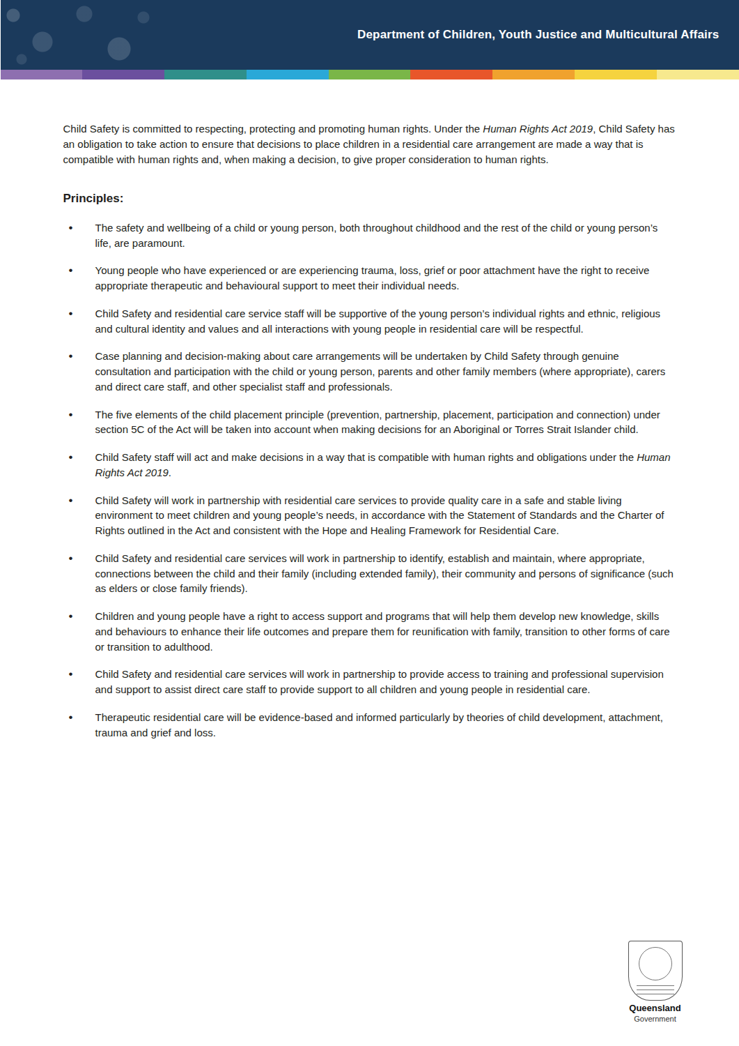Department of Children, Youth Justice and Multicultural Affairs
Child Safety is committed to respecting, protecting and promoting human rights. Under the Human Rights Act 2019, Child Safety has an obligation to take action to ensure that decisions to place children in a residential care arrangement are made a way that is compatible with human rights and, when making a decision, to give proper consideration to human rights.
Principles:
The safety and wellbeing of a child or young person, both throughout childhood and the rest of the child or young person’s life, are paramount.
Young people who have experienced or are experiencing trauma, loss, grief or poor attachment have the right to receive appropriate therapeutic and behavioural support to meet their individual needs.
Child Safety and residential care service staff will be supportive of the young person’s individual rights and ethnic, religious and cultural identity and values and all interactions with young people in residential care will be respectful.
Case planning and decision-making about care arrangements will be undertaken by Child Safety through genuine consultation and participation with the child or young person, parents and other family members (where appropriate), carers and direct care staff, and other specialist staff and professionals.
The five elements of the child placement principle (prevention, partnership, placement, participation and connection) under section 5C of the Act will be taken into account when making decisions for an Aboriginal or Torres Strait Islander child.
Child Safety staff will act and make decisions in a way that is compatible with human rights and obligations under the Human Rights Act 2019.
Child Safety will work in partnership with residential care services to provide quality care in a safe and stable living environment to meet children and young people’s needs, in accordance with the Statement of Standards and the Charter of Rights outlined in the Act and consistent with the Hope and Healing Framework for Residential Care.
Child Safety and residential care services will work in partnership to identify, establish and maintain, where appropriate, connections between the child and their family (including extended family), their community and persons of significance (such as elders or close family friends).
Children and young people have a right to access support and programs that will help them develop new knowledge, skills and behaviours to enhance their life outcomes and prepare them for reunification with family, transition to other forms of care or transition to adulthood.
Child Safety and residential care services will work in partnership to provide access to training and professional supervision and support to assist direct care staff to provide support to all children and young people in residential care.
Therapeutic residential care will be evidence-based and informed particularly by theories of child development, attachment, trauma and grief and loss.
Queensland
Government